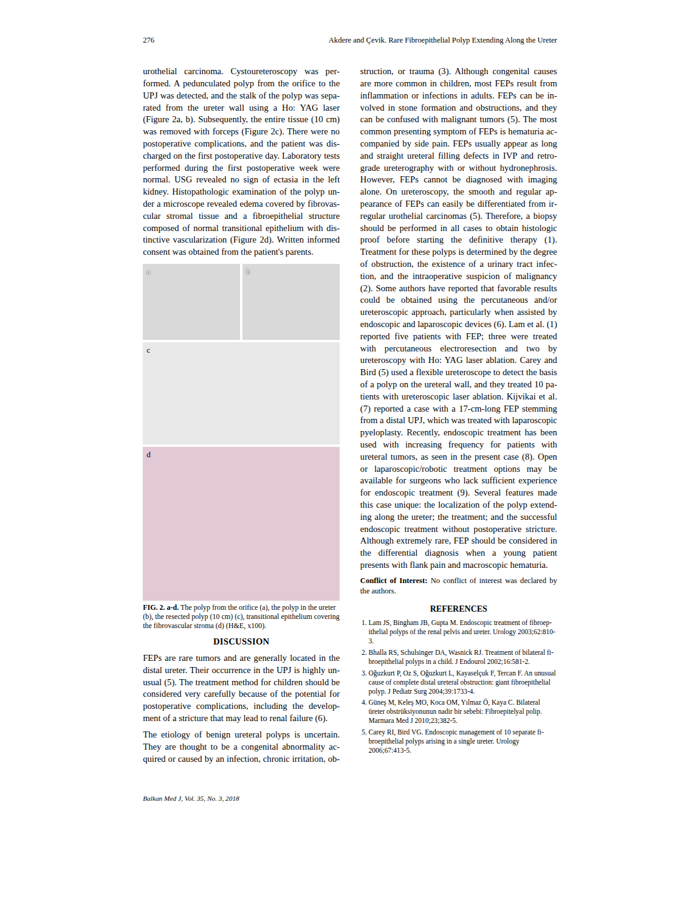276 Akdere and Çevik. Rare Fibroepithelial Polyp Extending Along the Ureter
urothelial carcinoma. Cystoureteroscopy was performed. A pedunculated polyp from the orifice to the UPJ was detected, and the stalk of the polyp was separated from the ureter wall using a Ho: YAG laser (Figure 2a, b). Subsequently, the entire tissue (10 cm) was removed with forceps (Figure 2c). There were no postoperative complications, and the patient was discharged on the first postoperative day. Laboratory tests performed during the first postoperative week were normal. USG revealed no sign of ectasia in the left kidney. Histopathologic examination of the polyp under a microscope revealed edema covered by fibrovascular stromal tissue and a fibroepithelial structure composed of normal transitional epithelium with distinctive vascularization (Figure 2d). Written informed consent was obtained from the patient's parents.
a
b
c
d
FIG. 2. a-d. The polyp from the orifice (a), the polyp in the ureter (b), the resected polyp (10 cm) (c), transitional epithelium covering the fibrovascular stroma (d) (H&E, x100).
Discussion
FEPs are rare tumors and are generally located in the distal ureter. Their occurrence in the UPJ is highly unusual (5). The treatment method for children should be considered very carefully because of the potential for postoperative complications, including the development of a stricture that may lead to renal failure (6).
The etiology of benign ureteral polyps is uncertain. They are thought to be a congenital abnormality acquired or caused by an infection, chronic irritation, obstruction, or trauma (3). Although congenital causes are more common in children, most FEPs result from inflammation or infections in adults. FEPs can be involved in stone formation and obstructions, and they can be confused with malignant tumors (5). The most common presenting symptom of FEPs is hematuria accompanied by side pain. FEPs usually appear as long and straight ureteral filling defects in IVP and retrograde ureterography with or without hydronephrosis. However, FEPs cannot be diagnosed with imaging alone. On ureteroscopy, the smooth and regular appearance of FEPs can easily be differentiated from irregular urothelial carcinomas (5). Therefore, a biopsy should be performed in all cases to obtain histologic proof before starting the definitive therapy (1). Treatment for these polyps is determined by the degree of obstruction, the existence of a urinary tract infection, and the intraoperative suspicion of malignancy (2). Some authors have reported that favorable results could be obtained using the percutaneous and/or ureteroscopic approach, particularly when assisted by endoscopic and laparoscopic devices (6). Lam et al. (1) reported five patients with FEP; three were treated with percutaneous electroresection and two by ureteroscopy with Ho: YAG laser ablation. Carey and Bird (5) used a flexible ureteroscope to detect the basis of a polyp on the ureteral wall, and they treated 10 patients with ureteroscopic laser ablation. Kijvikai et al. (7) reported a case with a 17-cm-long FEP stemming from a distal UPJ, which was treated with laparoscopic pyeloplasty. Recently, endoscopic treatment has been used with increasing frequency for patients with ureteral tumors, as seen in the present case (8). Open or laparoscopic/robotic treatment options may be available for surgeons who lack sufficient experience for endoscopic treatment (9). Several features made this case unique: the localization of the polyp extending along the ureter; the treatment; and the successful endoscopic treatment without postoperative stricture. Although extremely rare, FEP should be considered in the differential diagnosis when a young patient presents with flank pain and macroscopic hematuria.
Conflict of Interest: No conflict of interest was declared by the authors.
References
Lam JS, Bingham JB, Gupta M. Endoscopic treatment of fibroepithelial polyps of the renal pelvis and ureter. Urology 2003;62:810-3.
Bhalla RS, Schulsinger DA, Wasnick RJ. Treatment of bilateral fibroepithelial polyps in a child. J Endourol 2002;16:581-2.
Oğuzkurt P, Oz S, Oğuzkurt L, Kayaselçuk F, Tercan F. An unusual cause of complete distal ureteral obstruction: giant fibroepithelial polyp. J Pediatr Surg 2004;39:1733-4.
Güneş M, Keleş MO, Koca OM, Yılmaz Ö, Kaya C. Bilateral üreter obstrüksiyonunun nadir bir sebebi: Fibroepitelyal polip. Marmara Med J 2010;23;382-5.
Carey RI, Bird VG. Endoscopic management of 10 separate fibroepithelial polyps arising in a single ureter. Urology 2006;67:413-5.
Balkan Med J, Vol. 35, No. 3, 2018